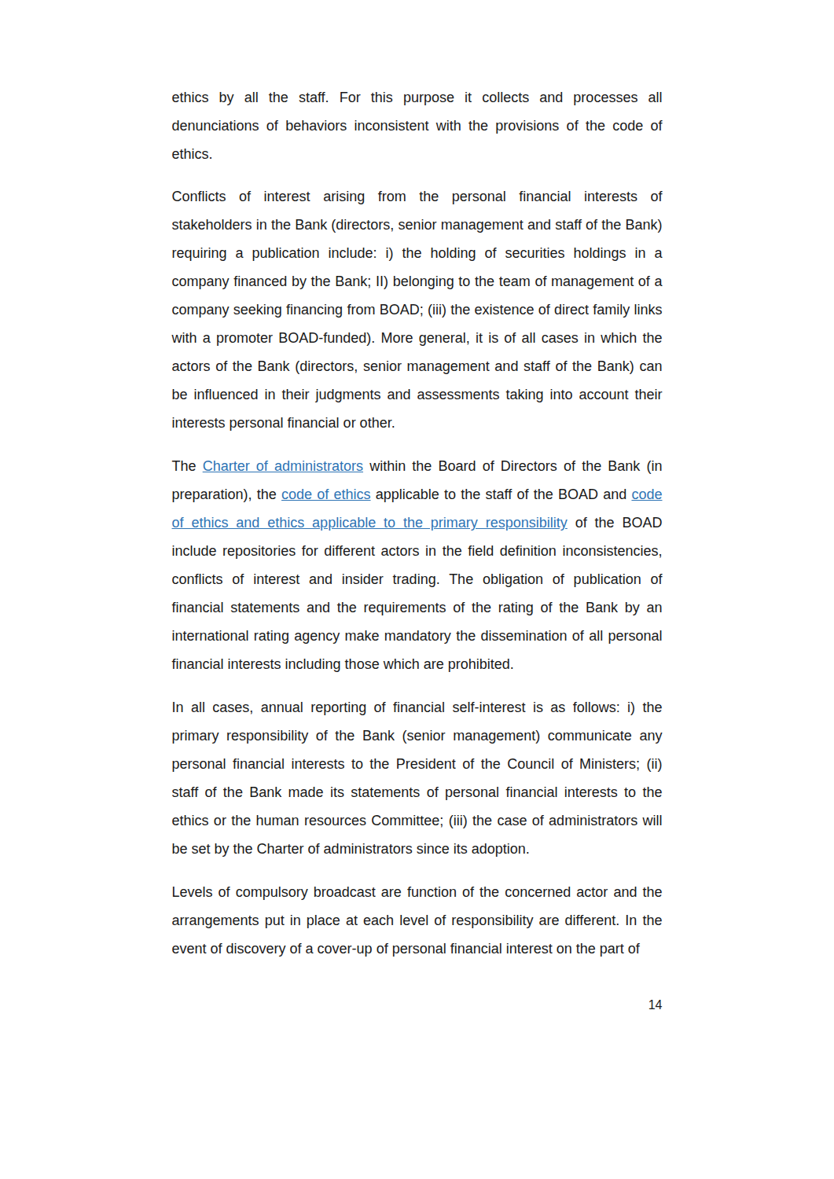ethics by all the staff. For this purpose it collects and processes all denunciations of behaviors inconsistent with the provisions of the code of ethics.
Conflicts of interest arising from the personal financial interests of stakeholders in the Bank (directors, senior management and staff of the Bank) requiring a publication include: i) the holding of securities holdings in a company financed by the Bank; II) belonging to the team of management of a company seeking financing from BOAD; (iii) the existence of direct family links with a promoter BOAD-funded). More general, it is of all cases in which the actors of the Bank (directors, senior management and staff of the Bank) can be influenced in their judgments and assessments taking into account their interests personal financial or other.
The Charter of administrators within the Board of Directors of the Bank (in preparation), the code of ethics applicable to the staff of the BOAD and code of ethics and ethics applicable to the primary responsibility of the BOAD include repositories for different actors in the field definition inconsistencies, conflicts of interest and insider trading. The obligation of publication of financial statements and the requirements of the rating of the Bank by an international rating agency make mandatory the dissemination of all personal financial interests including those which are prohibited.
In all cases, annual reporting of financial self-interest is as follows: i) the primary responsibility of the Bank (senior management) communicate any personal financial interests to the President of the Council of Ministers; (ii) staff of the Bank made its statements of personal financial interests to the ethics or the human resources Committee; (iii) the case of administrators will be set by the Charter of administrators since its adoption.
Levels of compulsory broadcast are function of the concerned actor and the arrangements put in place at each level of responsibility are different. In the event of discovery of a cover-up of personal financial interest on the part of
14